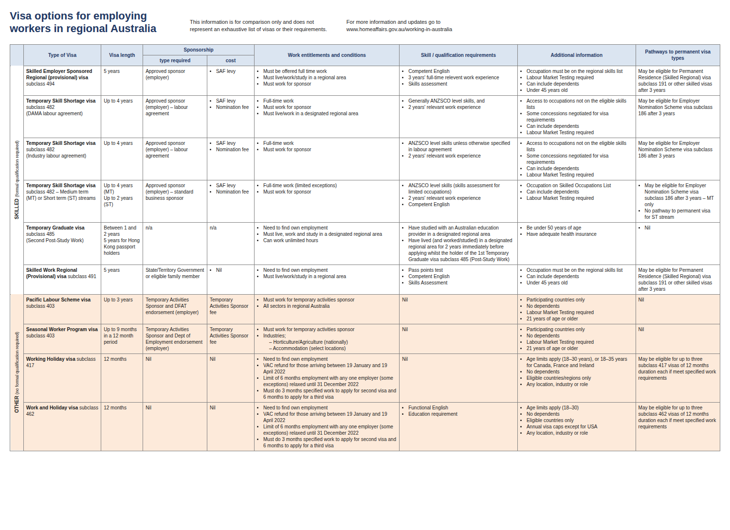Visa options for employing
workers in regional Australia
This information is for comparison only and does not
represent an exhaustive list of visas or their requirements.
For more information and updates go to
www.homeaffairs.gov.au/working-in-australia
| | Type of Visa | Visa length | Sponsorship | Work entitlements and conditions | Skill / qualification requirements | Additional information | Pathways to permanent visa types |
| --- | --- | --- | --- | --- | --- | --- | --- |
| type required | cost |
| SKILLED (formal qualification required) | Skilled Employer Sponsored Regional (provisional) visa subclass 494 | 5 years | Approved sponsor (employer) | SAF levy | Must be offered full time work Must live/work/study in a regional area Must work for sponsor | Competent English 3 years' full-time relevent work experience Skills assessment | Occupation must be on the regional skills list Labour Market Testing required Can include dependents Under 45 years old | May be eligible for Permanent Residence (Skilled Regional) visa subclass 191 or other skilled visas after 3 years |
| Temporary Skill Shortage visa subclass 482 (DAMA labour agreement) | Up to 4 years | Approved sponsor (employer) – labour agreement | SAF levy Nomination fee | Full-time work Must work for sponsor Must live/work in a designated regional area | Generally ANZSCO level skills, and 2 years' relevant work experience | Access to occupations not on the eligible skills lists Some concessions negotiated for visa requirements Can include dependents Labour Market Testing required | May be eligible for Employer Nomination Scheme visa subclass 186 after 3 years |
| Temporary Skill Shortage visa subclass 482 (Industry labour agreement) | Up to 4 years | Approved sponsor (employer) – labour agreement | SAF levy Nomination fee | Full-time work Must work for sponsor | ANZSCO level skills unless otherwise specified in labour agreement 2 years' relevant work experience | Access to occupations not on the eligible skills lists Some concessions negotiated for visa requirements Can include dependents Labour Market Testing required | May be eligible for Employer Nomination Scheme visa subclass 186 after 3 years |
| Temporary Skill Shortage visa subclass 482 – Medium term (MT) or Short term (ST) streams | Up to 4 years (MT) Up to 2 years (ST) | Approved sponsor (employer) – standard business sponsor | SAF levy Nomination fee | Full-time work (limited exceptions) Must work for sponsor | ANZSCO level skills (skills assessment for limited occupations) 2 years' relevant work experience Competent English | Occupation on Skilled Occupations List Can include dependents Labour Market Testing required | May be eligible for Employer Nomination Scheme visa subclass 186 after 3 years – MT only No pathway to permanent visa for ST stream |
| Temporary Graduate visa subclass 485 (Second Post-Study Work) | Between 1 and 2 years 5 years for Hong Kong passport holders | n/a | n/a | Need to find own employment Must live, work and study in a designated regional area Can work unlimited hours | Have studied with an Australian education provider in a designated regional area Have lived (and worked/studied) in a designated regional area for 2 years immediately before applying whilst the holder of the 1st Temporary Graduate visa subclass 485 (Post-Study Work) | Be under 50 years of age Have adequate health insurance | Nil |
| Skilled Work Regional (Provisional) visa subclass 491 | 5 years | State/Territory Government or eligible family member | Nil | Need to find own employment Must live/work/study in a regional area | Pass points test Competent English Skills Assessment | Occupation must be on the regional skills list Can include dependents Under 45 years old | May be eligible for Permanent Residence (Skilled Regional) visa subclass 191 or other skilled visas after 3 years |
| OTHER (no formal qualification required) | Pacific Labour Scheme visa subclass 403 | Up to 3 years | Temporary Activities Sponsor and DFAT endorsement (employer) | Temporary Activities Sponsor fee | Must work for temporary activities sponsor All sectors in regional Australia | Nil | Participating countries only No dependents Labour Market Testing required 21 years of age or older | Nil |
| Seasonal Worker Program visa subclass 403 | Up to 9 months in a 12 month period | Temporary Activities Sponsor and Dept of Employment endorsement (employer) | Temporary Activities Sponsor fee | Must work for temporary activities sponsor Industries; Horticulture/Agriculture (nationally) Accommodation (select locations) | Nil | Participating countries only No dependents Labour Market Testing required 21 years of age or older | Nil |
| Working Holiday visa subclass 417 | 12 months | Nil | Nil | Need to find own employment VAC refund for those arriving between 19 January and 19 April 2022 Limit of 6 months employment with any one employer (some exceptions) relaxed until 31 December 2022 Must do 3 months specified work to apply for second visa and 6 months to apply for a third visa | Nil | Age limits apply (18–30 years), or 18–35 years for Canada, France and Ireland No dependents Eligible countries/regions only Any location, industry or role | May be eligible for up to three subclass 417 visas of 12 months duration each if meet specified work requirements |
| Work and Holiday visa subclass 462 | 12 months | Nil | Nil | Need to find own employment VAC refund for those arriving between 19 January and 19 April 2022 Limit of 6 months employment with any one employer (some exceptions) relaxed until 31 December 2022 Must do 3 months specified work to apply for second visa and 6 months to apply for a third visa | Functional English Education requirement | Age limits apply (18–30) No dependents Eligible countries only Annual visa caps except for USA Any location, industry or role | May be eligible for up to three subclass 462 visas of 12 months duration each if meet specified work requirements |